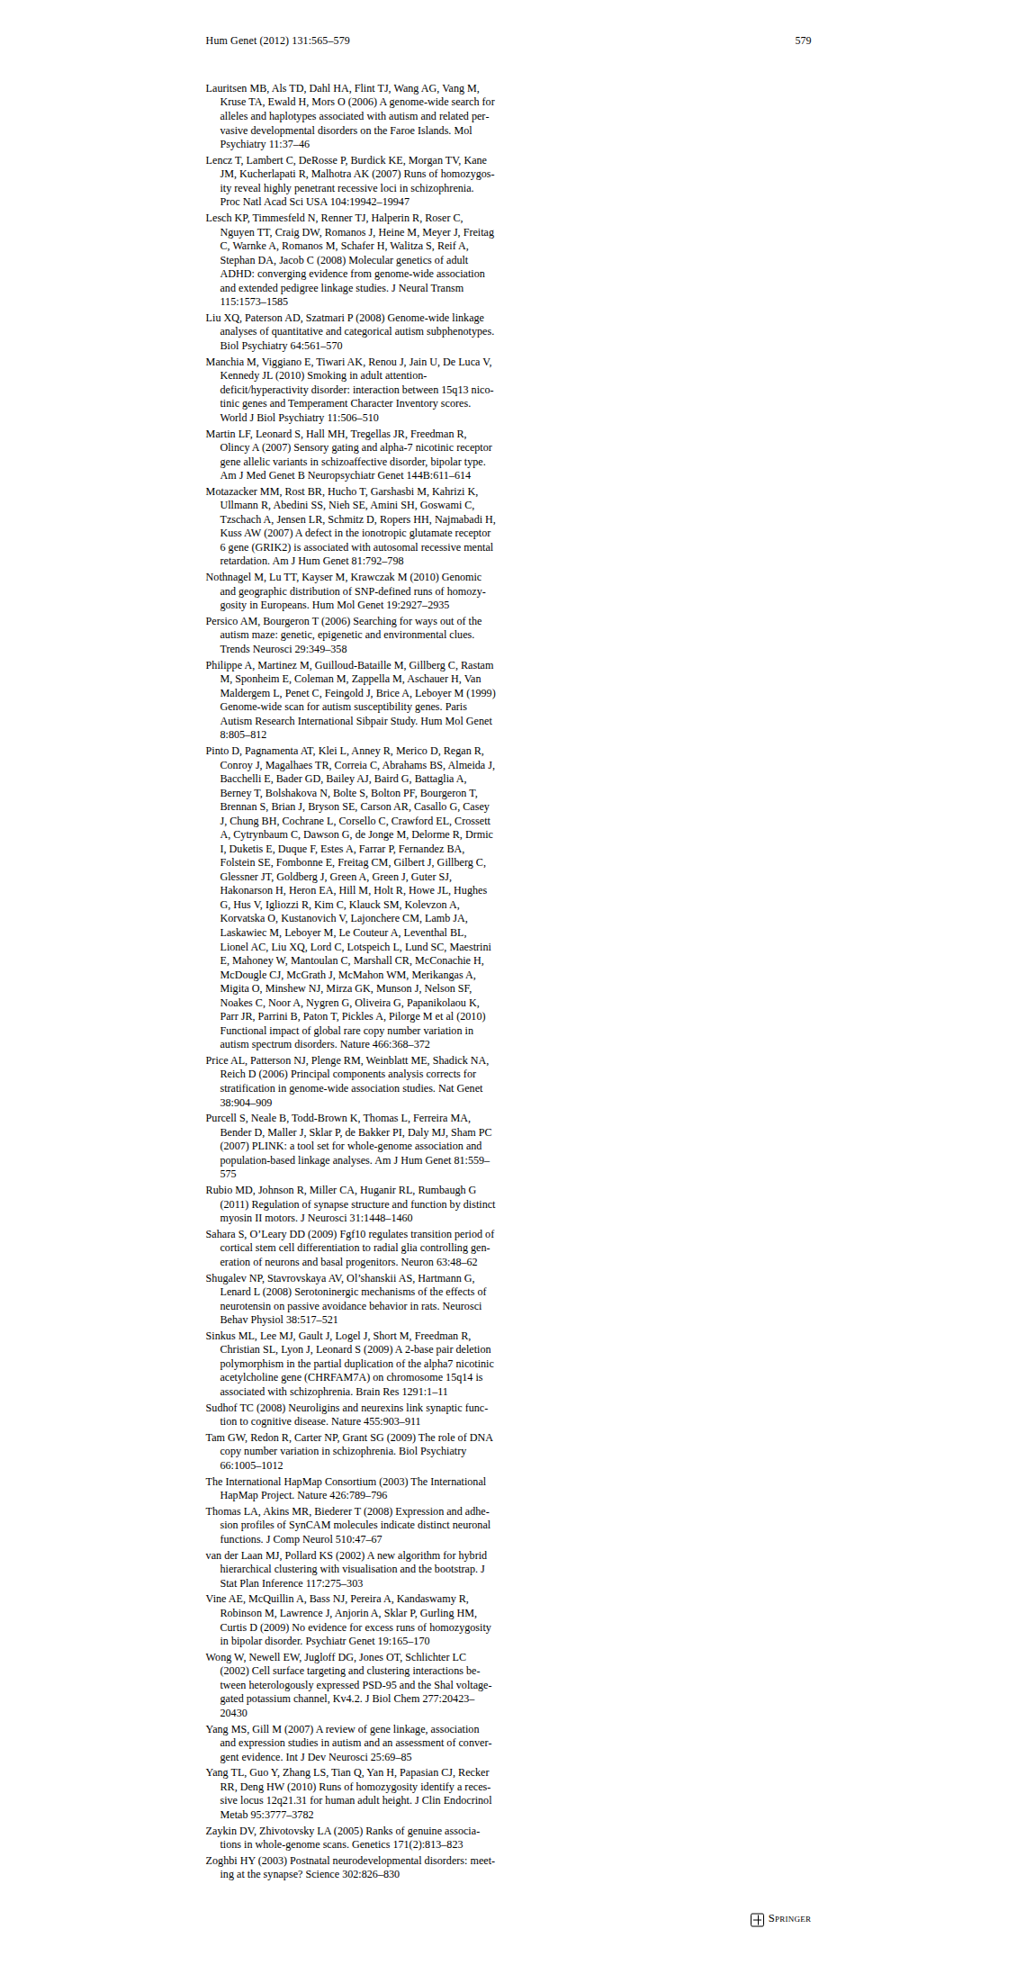Hum Genet (2012) 131:565–579 579
Lauritsen MB, Als TD, Dahl HA, Flint TJ, Wang AG, Vang M, Kruse TA, Ewald H, Mors O (2006) A genome-wide search for alleles and haplotypes associated with autism and related pervasive developmental disorders on the Faroe Islands. Mol Psychiatry 11:37–46
Lencz T, Lambert C, DeRosse P, Burdick KE, Morgan TV, Kane JM, Kucherlapati R, Malhotra AK (2007) Runs of homozygosity reveal highly penetrant recessive loci in schizophrenia. Proc Natl Acad Sci USA 104:19942–19947
Lesch KP, Timmesfeld N, Renner TJ, Halperin R, Roser C, Nguyen TT, Craig DW, Romanos J, Heine M, Meyer J, Freitag C, Warnke A, Romanos M, Schafer H, Walitza S, Reif A, Stephan DA, Jacob C (2008) Molecular genetics of adult ADHD: converging evidence from genome-wide association and extended pedigree linkage studies. J Neural Transm 115:1573–1585
Liu XQ, Paterson AD, Szatmari P (2008) Genome-wide linkage analyses of quantitative and categorical autism subphenotypes. Biol Psychiatry 64:561–570
Manchia M, Viggiano E, Tiwari AK, Renou J, Jain U, De Luca V, Kennedy JL (2010) Smoking in adult attention-deficit/hyperactivity disorder: interaction between 15q13 nicotinic genes and Temperament Character Inventory scores. World J Biol Psychiatry 11:506–510
Martin LF, Leonard S, Hall MH, Tregellas JR, Freedman R, Olincy A (2007) Sensory gating and alpha-7 nicotinic receptor gene allelic variants in schizoaffective disorder, bipolar type. Am J Med Genet B Neuropsychiatr Genet 144B:611–614
Motazacker MM, Rost BR, Hucho T, Garshasbi M, Kahrizi K, Ullmann R, Abedini SS, Nieh SE, Amini SH, Goswami C, Tzschach A, Jensen LR, Schmitz D, Ropers HH, Najmabadi H, Kuss AW (2007) A defect in the ionotropic glutamate receptor 6 gene (GRIK2) is associated with autosomal recessive mental retardation. Am J Hum Genet 81:792–798
Nothnagel M, Lu TT, Kayser M, Krawczak M (2010) Genomic and geographic distribution of SNP-defined runs of homozygosity in Europeans. Hum Mol Genet 19:2927–2935
Persico AM, Bourgeron T (2006) Searching for ways out of the autism maze: genetic, epigenetic and environmental clues. Trends Neurosci 29:349–358
Philippe A, Martinez M, Guilloud-Bataille M, Gillberg C, Rastam M, Sponheim E, Coleman M, Zappella M, Aschauer H, Van Maldergem L, Penet C, Feingold J, Brice A, Leboyer M (1999) Genome-wide scan for autism susceptibility genes. Paris Autism Research International Sibpair Study. Hum Mol Genet 8:805–812
Pinto D, Pagnamenta AT, Klei L, Anney R, Merico D, Regan R, Conroy J, Magalhaes TR, Correia C, Abrahams BS, Almeida J, Bacchelli E, Bader GD, Bailey AJ, Baird G, Battaglia A, Berney T, Bolshakova N, Bolte S, Bolton PF, Bourgeron T, Brennan S, Brian J, Bryson SE, Carson AR, Casallo G, Casey J, Chung BH, Cochrane L, Corsello C, Crawford EL, Crossett A, Cytrynbaum C, Dawson G, de Jonge M, Delorme R, Drmic I, Duketis E, Duque F, Estes A, Farrar P, Fernandez BA, Folstein SE, Fombonne E, Freitag CM, Gilbert J, Gillberg C, Glessner JT, Goldberg J, Green A, Green J, Guter SJ, Hakonarson H, Heron EA, Hill M, Holt R, Howe JL, Hughes G, Hus V, Igliozzi R, Kim C, Klauck SM, Kolevzon A, Korvatska O, Kustanovich V, Lajonchere CM, Lamb JA, Laskawiec M, Leboyer M, Le Couteur A, Leventhal BL, Lionel AC, Liu XQ, Lord C, Lotspeich L, Lund SC, Maestrini E, Mahoney W, Mantoulan C, Marshall CR, McConachie H, McDougle CJ, McGrath J, McMahon WM, Merikangas A, Migita O, Minshew NJ, Mirza GK, Munson J, Nelson SF, Noakes C, Noor A, Nygren G, Oliveira G, Papanikolaou K, Parr JR, Parrini B, Paton T, Pickles A, Pilorge M et al (2010) Functional impact of global rare copy number variation in autism spectrum disorders. Nature 466:368–372
Price AL, Patterson NJ, Plenge RM, Weinblatt ME, Shadick NA, Reich D (2006) Principal components analysis corrects for stratification in genome-wide association studies. Nat Genet 38:904–909
Purcell S, Neale B, Todd-Brown K, Thomas L, Ferreira MA, Bender D, Maller J, Sklar P, de Bakker PI, Daly MJ, Sham PC (2007) PLINK: a tool set for whole-genome association and population-based linkage analyses. Am J Hum Genet 81:559–575
Rubio MD, Johnson R, Miller CA, Huganir RL, Rumbaugh G (2011) Regulation of synapse structure and function by distinct myosin II motors. J Neurosci 31:1448–1460
Sahara S, O’Leary DD (2009) Fgf10 regulates transition period of cortical stem cell differentiation to radial glia controlling generation of neurons and basal progenitors. Neuron 63:48–62
Shugalev NP, Stavrovskaya AV, Ol’shanskii AS, Hartmann G, Lenard L (2008) Serotoninergic mechanisms of the effects of neurotensin on passive avoidance behavior in rats. Neurosci Behav Physiol 38:517–521
Sinkus ML, Lee MJ, Gault J, Logel J, Short M, Freedman R, Christian SL, Lyon J, Leonard S (2009) A 2-base pair deletion polymorphism in the partial duplication of the alpha7 nicotinic acetylcholine gene (CHRFAM7A) on chromosome 15q14 is associated with schizophrenia. Brain Res 1291:1–11
Sudhof TC (2008) Neuroligins and neurexins link synaptic function to cognitive disease. Nature 455:903–911
Tam GW, Redon R, Carter NP, Grant SG (2009) The role of DNA copy number variation in schizophrenia. Biol Psychiatry 66:1005–1012
The International HapMap Consortium (2003) The International HapMap Project. Nature 426:789–796
Thomas LA, Akins MR, Biederer T (2008) Expression and adhesion profiles of SynCAM molecules indicate distinct neuronal functions. J Comp Neurol 510:47–67
van der Laan MJ, Pollard KS (2002) A new algorithm for hybrid hierarchical clustering with visualisation and the bootstrap. J Stat Plan Inference 117:275–303
Vine AE, McQuillin A, Bass NJ, Pereira A, Kandaswamy R, Robinson M, Lawrence J, Anjorin A, Sklar P, Gurling HM, Curtis D (2009) No evidence for excess runs of homozygosity in bipolar disorder. Psychiatr Genet 19:165–170
Wong W, Newell EW, Jugloff DG, Jones OT, Schlichter LC (2002) Cell surface targeting and clustering interactions between heterologously expressed PSD-95 and the Shal voltage-gated potassium channel, Kv4.2. J Biol Chem 277:20423–20430
Yang MS, Gill M (2007) A review of gene linkage, association and expression studies in autism and an assessment of convergent evidence. Int J Dev Neurosci 25:69–85
Yang TL, Guo Y, Zhang LS, Tian Q, Yan H, Papasian CJ, Recker RR, Deng HW (2010) Runs of homozygosity identify a recessive locus 12q21.31 for human adult height. J Clin Endocrinol Metab 95:3777–3782
Zaykin DV, Zhivotovsky LA (2005) Ranks of genuine associations in whole-genome scans. Genetics 171(2):813–823
Zoghbi HY (2003) Postnatal neurodevelopmental disorders: meeting at the synapse? Science 302:826–830
Springer